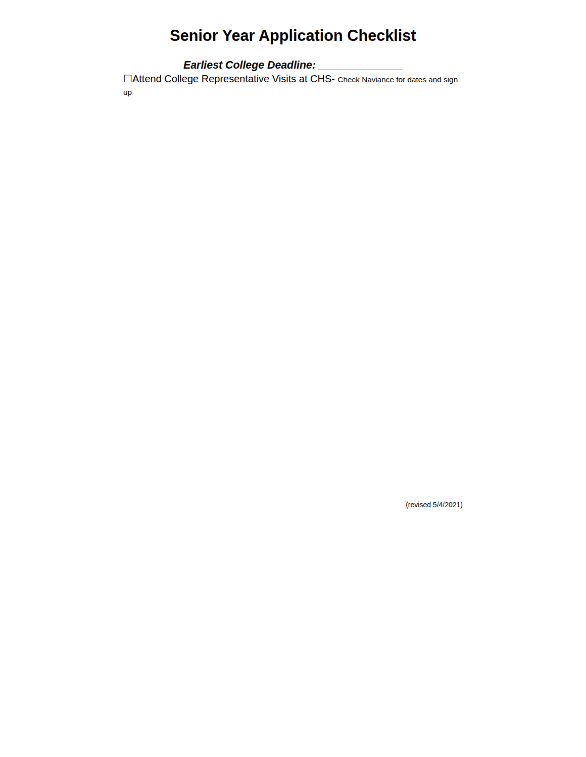Senior Year Application Checklist
Earliest College Deadline: ______________
☐Attend College Representative Visits at CHS- Check Naviance for dates and sign up
(revised 5/4/2021)